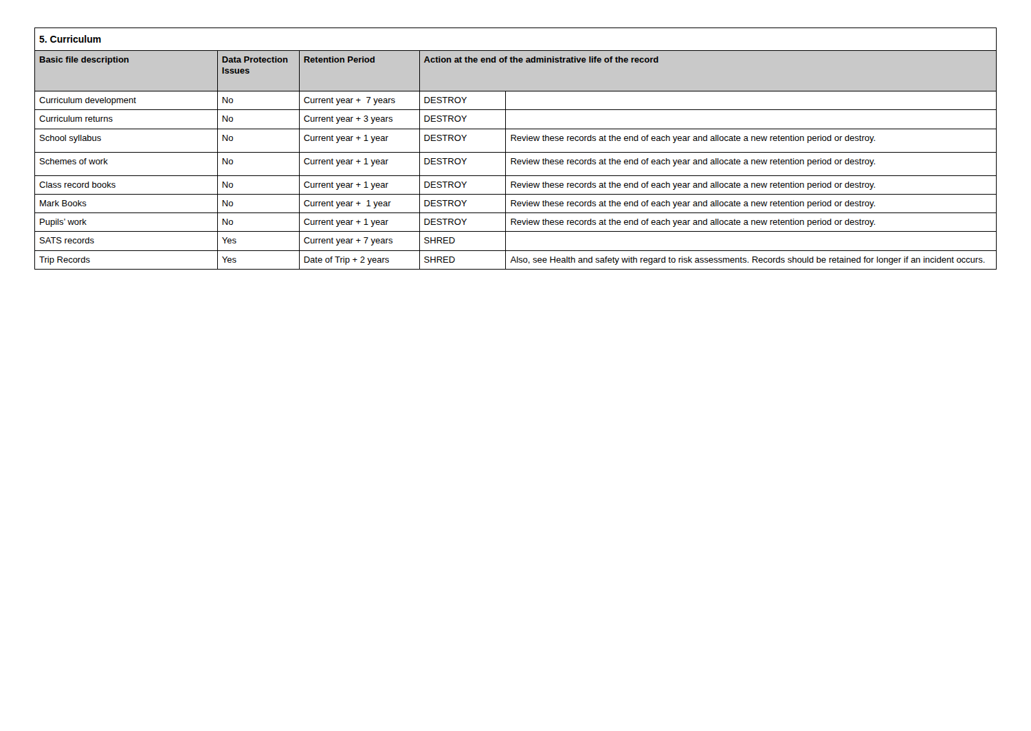5. Curriculum
| Basic file description | Data Protection Issues | Retention Period | Action at the end of the administrative life of the record |
| --- | --- | --- | --- |
| Curriculum development | No | Current year + 7 years | DESTROY | |
| Curriculum returns | No | Current year + 3 years | DESTROY | |
| School syllabus | No | Current year + 1 year | DESTROY | Review these records at the end of each year and allocate a new retention period or destroy. |
| Schemes of work | No | Current year + 1 year | DESTROY | Review these records at the end of each year and allocate a new retention period or destroy. |
| Class record books | No | Current year + 1 year | DESTROY | Review these records at the end of each year and allocate a new retention period or destroy. |
| Mark Books | No | Current year + 1 year | DESTROY | Review these records at the end of each year and allocate a new retention period or destroy. |
| Pupils’ work | No | Current year + 1 year | DESTROY | Review these records at the end of each year and allocate a new retention period or destroy. |
| SATS records | Yes | Current year + 7 years | SHRED | |
| Trip Records | Yes | Date of Trip + 2 years | SHRED | Also, see Health and safety with regard to risk assessments. Records should be retained for longer if an incident occurs. |